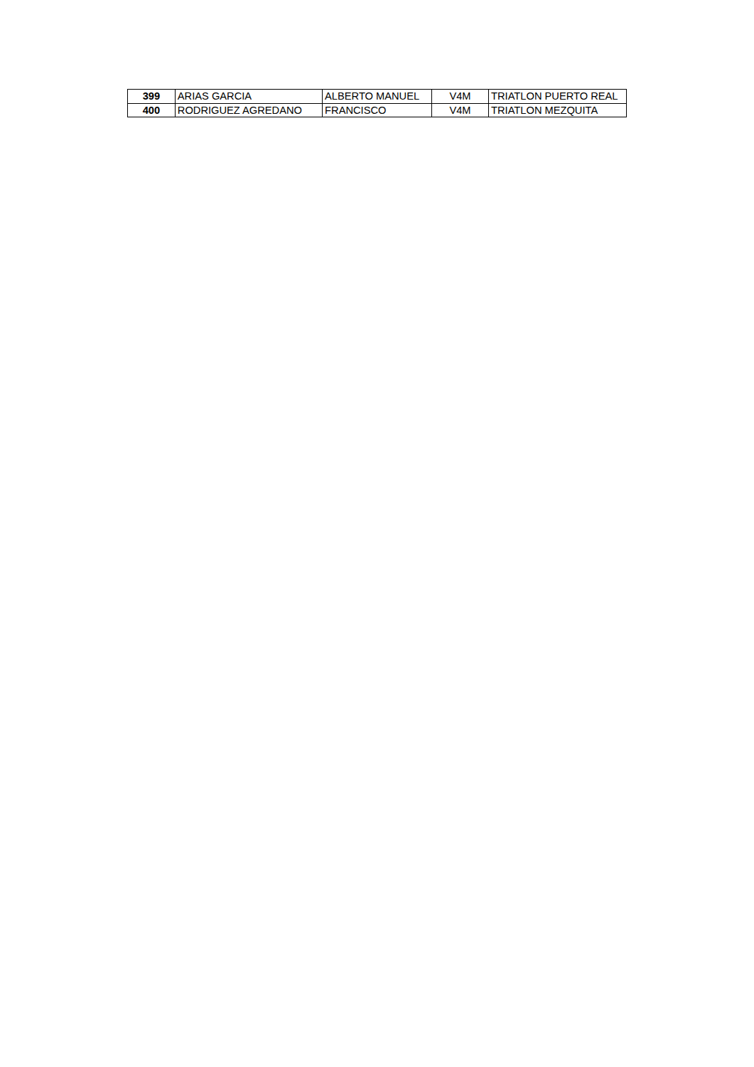| 399 | ARIAS GARCIA | ALBERTO MANUEL | V4M | TRIATLON PUERTO REAL |
| 400 | RODRIGUEZ AGREDANO | FRANCISCO | V4M | TRIATLON MEZQUITA |